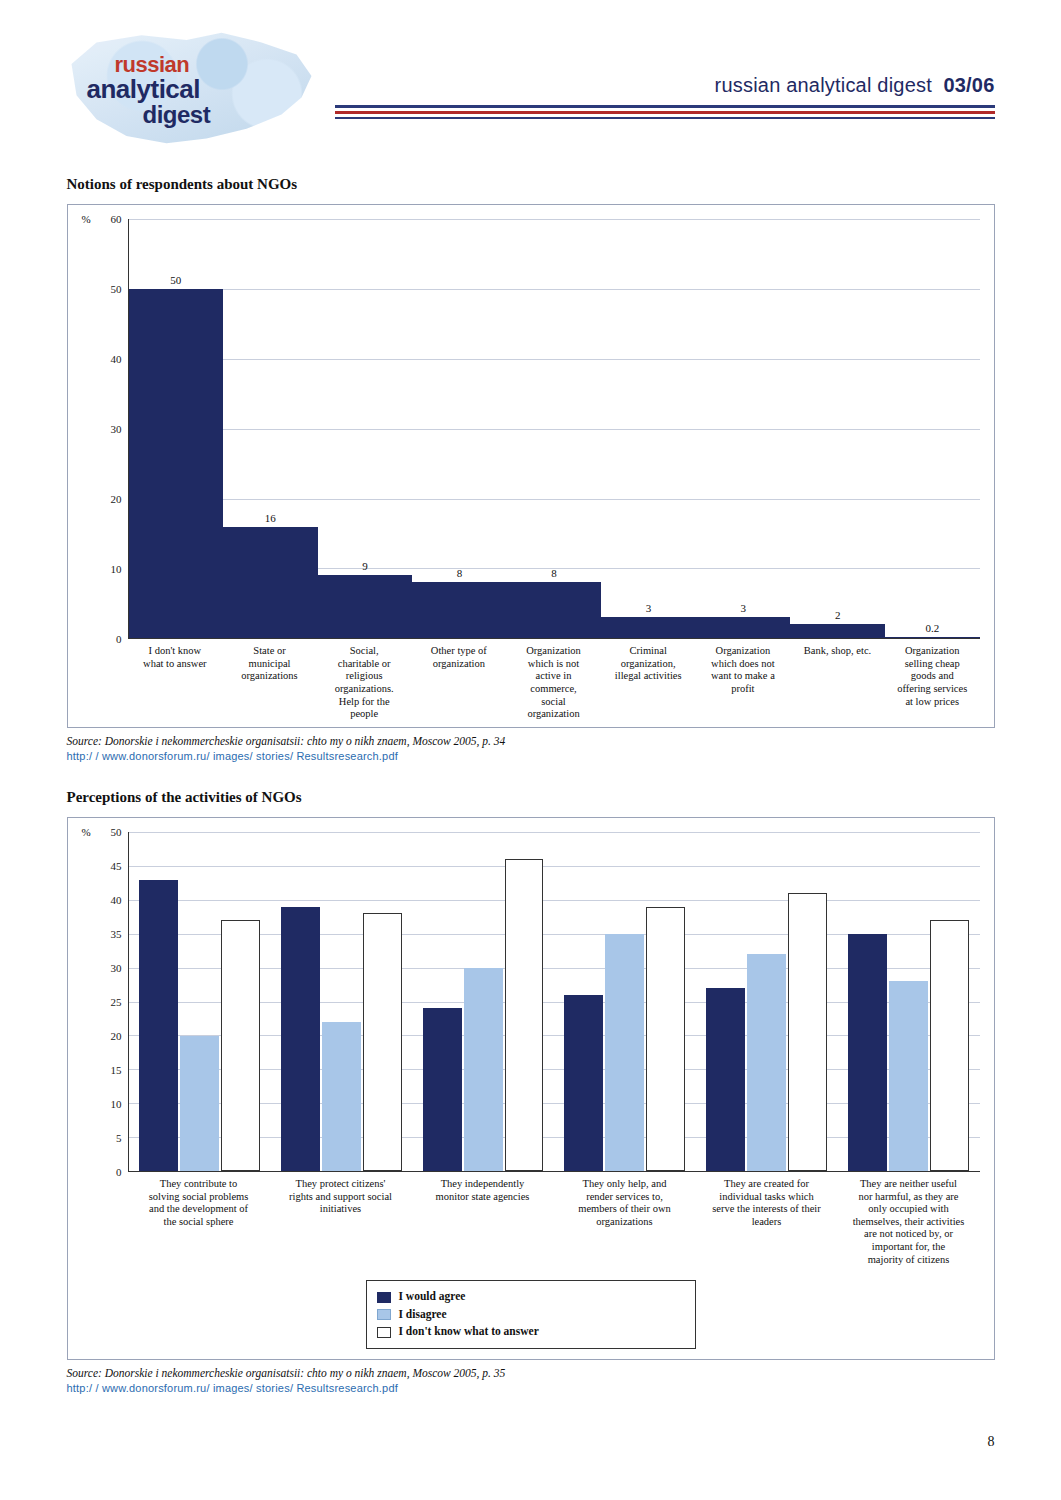russian analytical digest
russian analytical digest 03/06
Notions of respondents about NGOs
%
60 50 40 30 20 10 0
50
16
9
8
8
3
3
2
0.2
I don't know
what to answer
State or
municipal
organizations
Social,
charitable or
religious
organizations.
Help for the
people
Other type of
organization
Organization
which is not
active in
commerce,
social
organization
Criminal
organization,
illegal activities
Organization
which does not
want to make a
profit
Bank, shop, etc.
Organization
selling cheap
goods and
offering services
at low prices
Source: Donorskie i nekommercheskie organisatsii: chto my o nikh znaem, Moscow 2005, p. 34
http:/ / www.donorsforum.ru/ images/ stories/ Resultsresearch.pdf
Perceptions of the activities of NGOs
%
50 45 40 35 30 25 20 15 10 5 0
They contribute to
solving social problems
and the development of
the social sphere
They protect citizens'
rights and support social
initiatives
They independently
monitor state agencies
They only help, and
render services to,
members of their own
organizations
They are created for
individual tasks which
serve the interests of their
leaders
They are neither useful
nor harmful, as they are
only occupied with
themselves, their activities
are not noticed by, or
important for, the
majority of citizens
I would agree
I disagree
I don't know what to answer
Source: Donorskie i nekommercheskie organisatsii: chto my o nikh znaem, Moscow 2005, p. 35
http:/ / www.donorsforum.ru/ images/ stories/ Resultsresearch.pdf
8